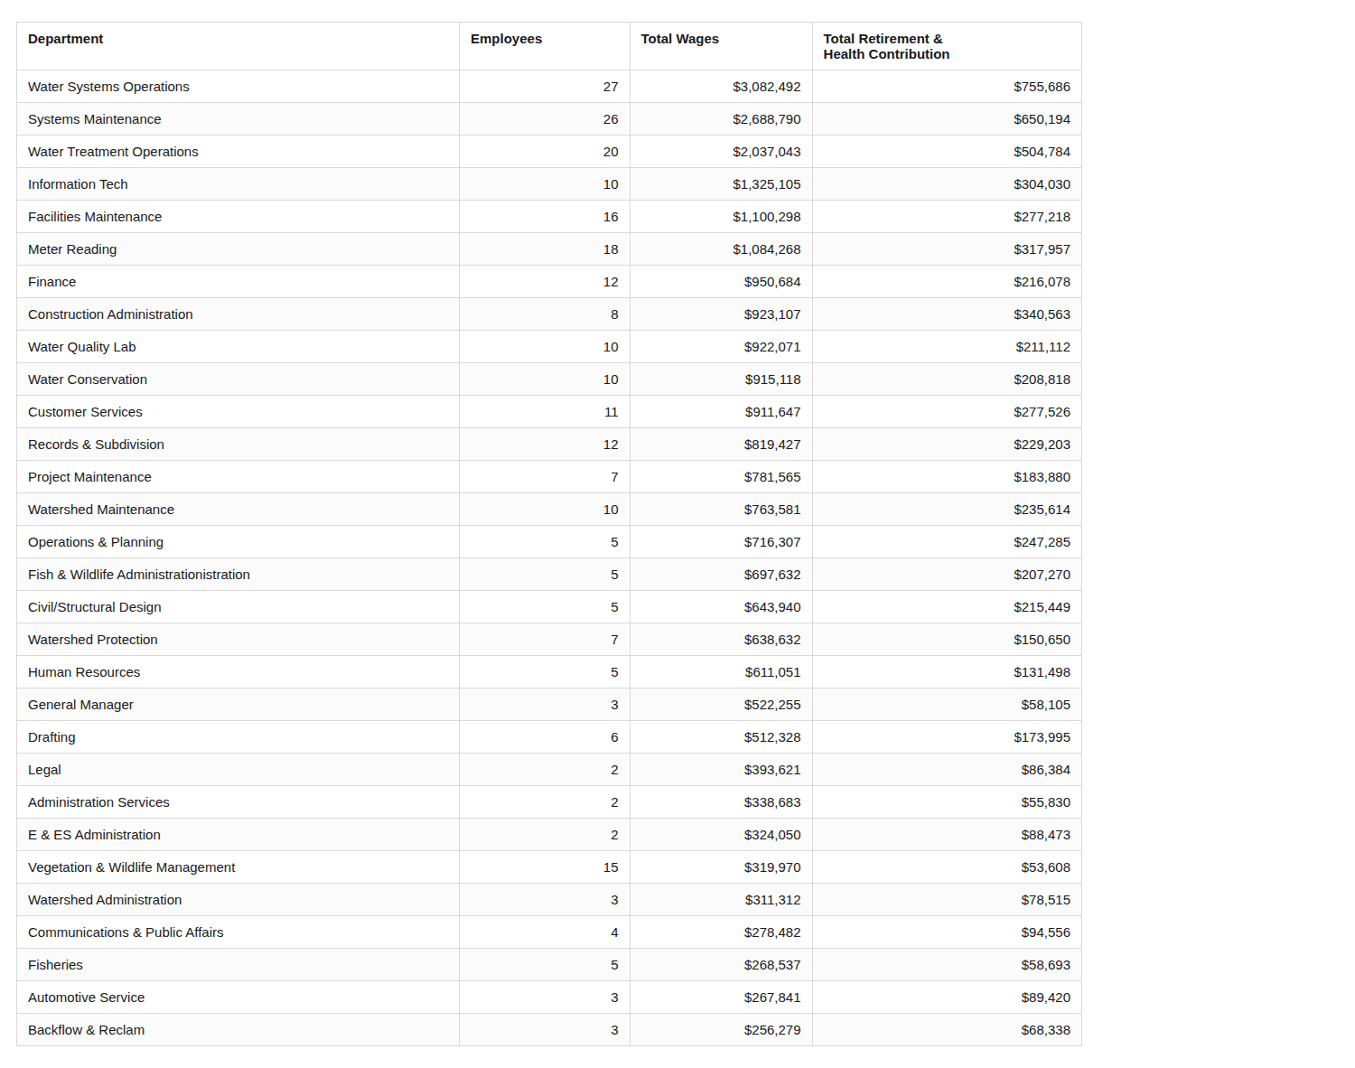Department employee counts, total wages, and total retirement & health contributions
| Department | Employees | Total Wages | Total Retirement & Health Contribution |
| --- | --- | --- | --- |
| Water Systems Operations | 27 | $3,082,492 | $755,686 |
| Systems Maintenance | 26 | $2,688,790 | $650,194 |
| Water Treatment Operations | 20 | $2,037,043 | $504,784 |
| Information Tech | 10 | $1,325,105 | $304,030 |
| Facilities Maintenance | 16 | $1,100,298 | $277,218 |
| Meter Reading | 18 | $1,084,268 | $317,957 |
| Finance | 12 | $950,684 | $216,078 |
| Construction Administration | 8 | $923,107 | $340,563 |
| Water Quality Lab | 10 | $922,071 | $211,112 |
| Water Conservation | 10 | $915,118 | $208,818 |
| Customer Services | 11 | $911,647 | $277,526 |
| Records & Subdivision | 12 | $819,427 | $229,203 |
| Project Maintenance | 7 | $781,565 | $183,880 |
| Watershed Maintenance | 10 | $763,581 | $235,614 |
| Operations & Planning | 5 | $716,307 | $247,285 |
| Fish & Wildlife Administrationistration | 5 | $697,632 | $207,270 |
| Civil/Structural Design | 5 | $643,940 | $215,449 |
| Watershed Protection | 7 | $638,632 | $150,650 |
| Human Resources | 5 | $611,051 | $131,498 |
| General Manager | 3 | $522,255 | $58,105 |
| Drafting | 6 | $512,328 | $173,995 |
| Legal | 2 | $393,621 | $86,384 |
| Administration Services | 2 | $338,683 | $55,830 |
| E & ES Administration | 2 | $324,050 | $88,473 |
| Vegetation & Wildlife Management | 15 | $319,970 | $53,608 |
| Watershed Administration | 3 | $311,312 | $78,515 |
| Communications & Public Affairs | 4 | $278,482 | $94,556 |
| Fisheries | 5 | $268,537 | $58,693 |
| Automotive Service | 3 | $267,841 | $89,420 |
| Backflow & Reclam | 3 | $256,279 | $68,338 |